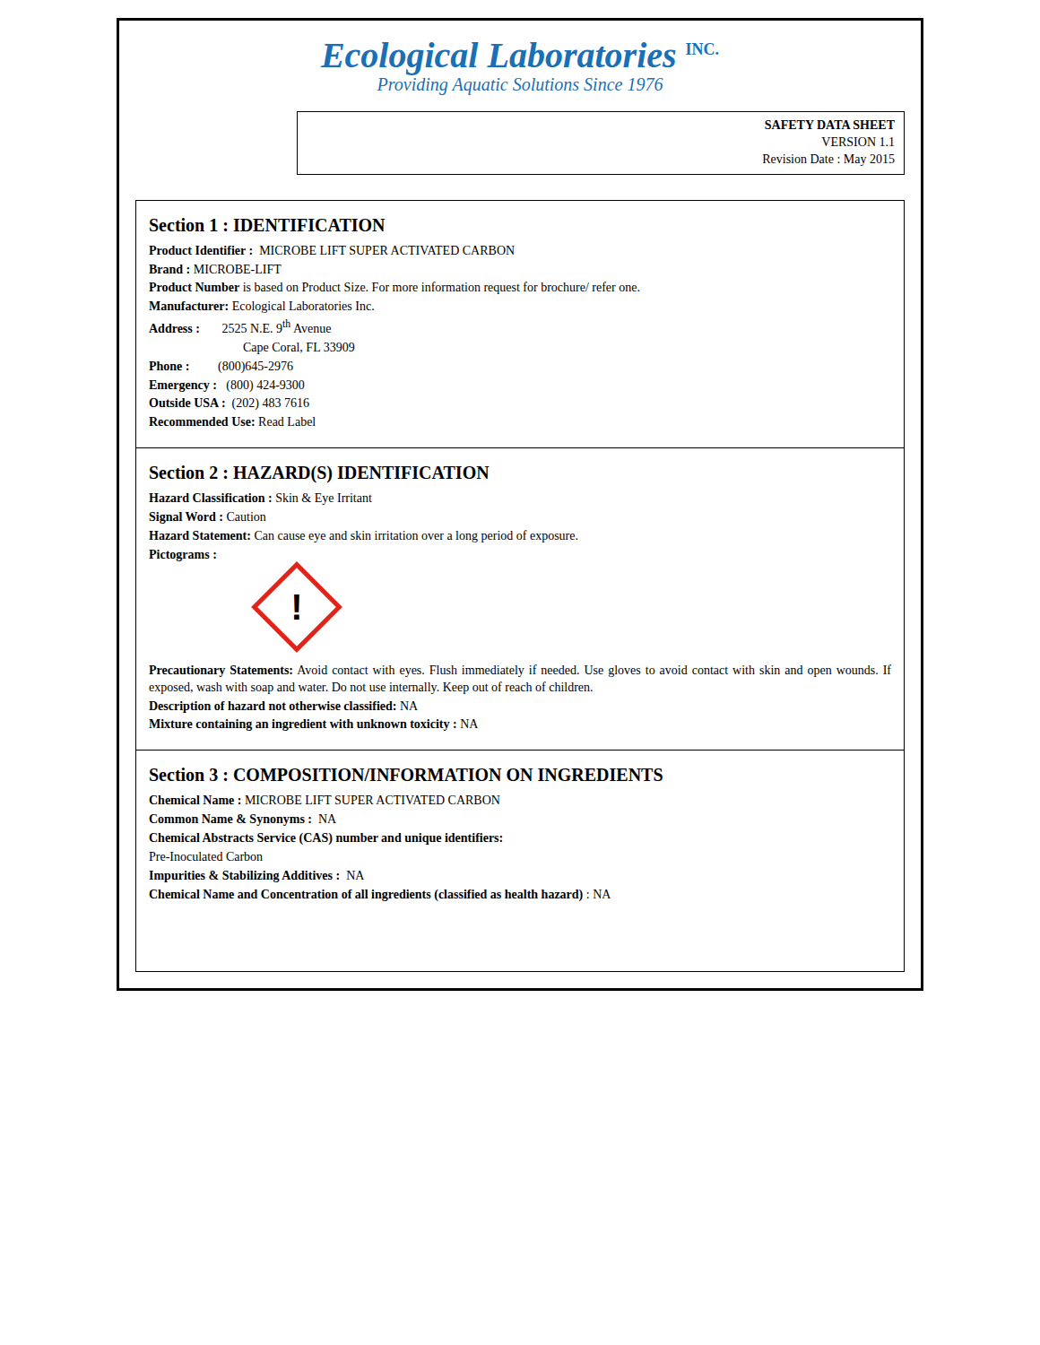Ecological Laboratories INC.
Providing Aquatic Solutions Since 1976
SAFETY DATA SHEET
VERSION 1.1
Revision Date : May 2015
Section 1 : IDENTIFICATION
Product Identifier : MICROBE LIFT SUPER ACTIVATED CARBON
Brand : MICROBE-LIFT
Product Number is based on Product Size. For more information request for brochure/ refer one.
Manufacturer: Ecological Laboratories Inc.
Address : 2525 N.E. 9th Avenue
Cape Coral, FL 33909
Phone : (800)645-2976
Emergency : (800) 424-9300
Outside USA : (202) 483 7616
Recommended Use: Read Label
Section 2 : HAZARD(S) IDENTIFICATION
Hazard Classification : Skin & Eye Irritant
Signal Word : Caution
Hazard Statement: Can cause eye and skin irritation over a long period of exposure.
Pictograms :
!
Precautionary Statements: Avoid contact with eyes. Flush immediately if needed. Use gloves to avoid contact with skin and open wounds. If exposed, wash with soap and water. Do not use internally. Keep out of reach of children.
Description of hazard not otherwise classified: NA
Mixture containing an ingredient with unknown toxicity : NA
Section 3 : COMPOSITION/INFORMATION ON INGREDIENTS
Chemical Name : MICROBE LIFT SUPER ACTIVATED CARBON
Common Name & Synonyms : NA
Chemical Abstracts Service (CAS) number and unique identifiers:
Pre-Inoculated Carbon
Impurities & Stabilizing Additives : NA
Chemical Name and Concentration of all ingredients (classified as health hazard) : NA